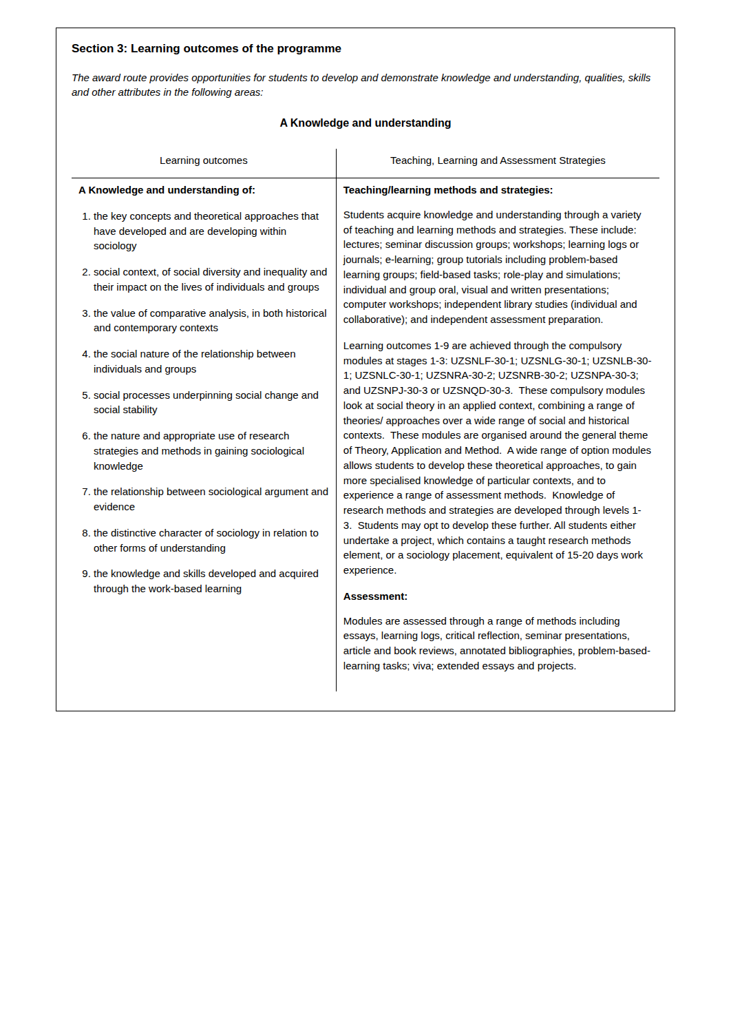Section 3: Learning outcomes of the programme
The award route provides opportunities for students to develop and demonstrate knowledge and understanding, qualities, skills and other attributes in the following areas:
A Knowledge and understanding
| Learning outcomes | Teaching, Learning and Assessment Strategies |
| A Knowledge and understanding of: the key concepts and theoretical approaches that have developed and are developing within sociology social context, of social diversity and inequality and their impact on the lives of individuals and groups the value of comparative analysis, in both historical and contemporary contexts the social nature of the relationship between individuals and groups social processes underpinning social change and social stability the nature and appropriate use of research strategies and methods in gaining sociological knowledge the relationship between sociological argument and evidence the distinctive character of sociology in relation to other forms of understanding the knowledge and skills developed and acquired through the work-based learning | Teaching/learning methods and strategies: Students acquire knowledge and understanding through a variety of teaching and learning methods and strategies. These include: lectures; seminar discussion groups; workshops; learning logs or journals; e-learning; group tutorials including problem-based learning groups; field-based tasks; role-play and simulations; individual and group oral, visual and written presentations; computer workshops; independent library studies (individual and collaborative); and independent assessment preparation. Learning outcomes 1-9 are achieved through the compulsory modules at stages 1-3: UZSNLF-30-1; UZSNLG-30-1; UZSNLB-30-1; UZSNLC-30-1; UZSNRA-30-2; UZSNRB-30-2; UZSNPA-30-3; and UZSNPJ-30-3 or UZSNQD-30-3. These compulsory modules look at social theory in an applied context, combining a range of theories/ approaches over a wide range of social and historical contexts. These modules are organised around the general theme of Theory, Application and Method. A wide range of option modules allows students to develop these theoretical approaches, to gain more specialised knowledge of particular contexts, and to experience a range of assessment methods. Knowledge of research methods and strategies are developed through levels 1-3. Students may opt to develop these further. All students either undertake a project, which contains a taught research methods element, or a sociology placement, equivalent of 15-20 days work experience. Assessment: Modules are assessed through a range of methods including essays, learning logs, critical reflection, seminar presentations, article and book reviews, annotated bibliographies, problem-based-learning tasks; viva; extended essays and projects. |